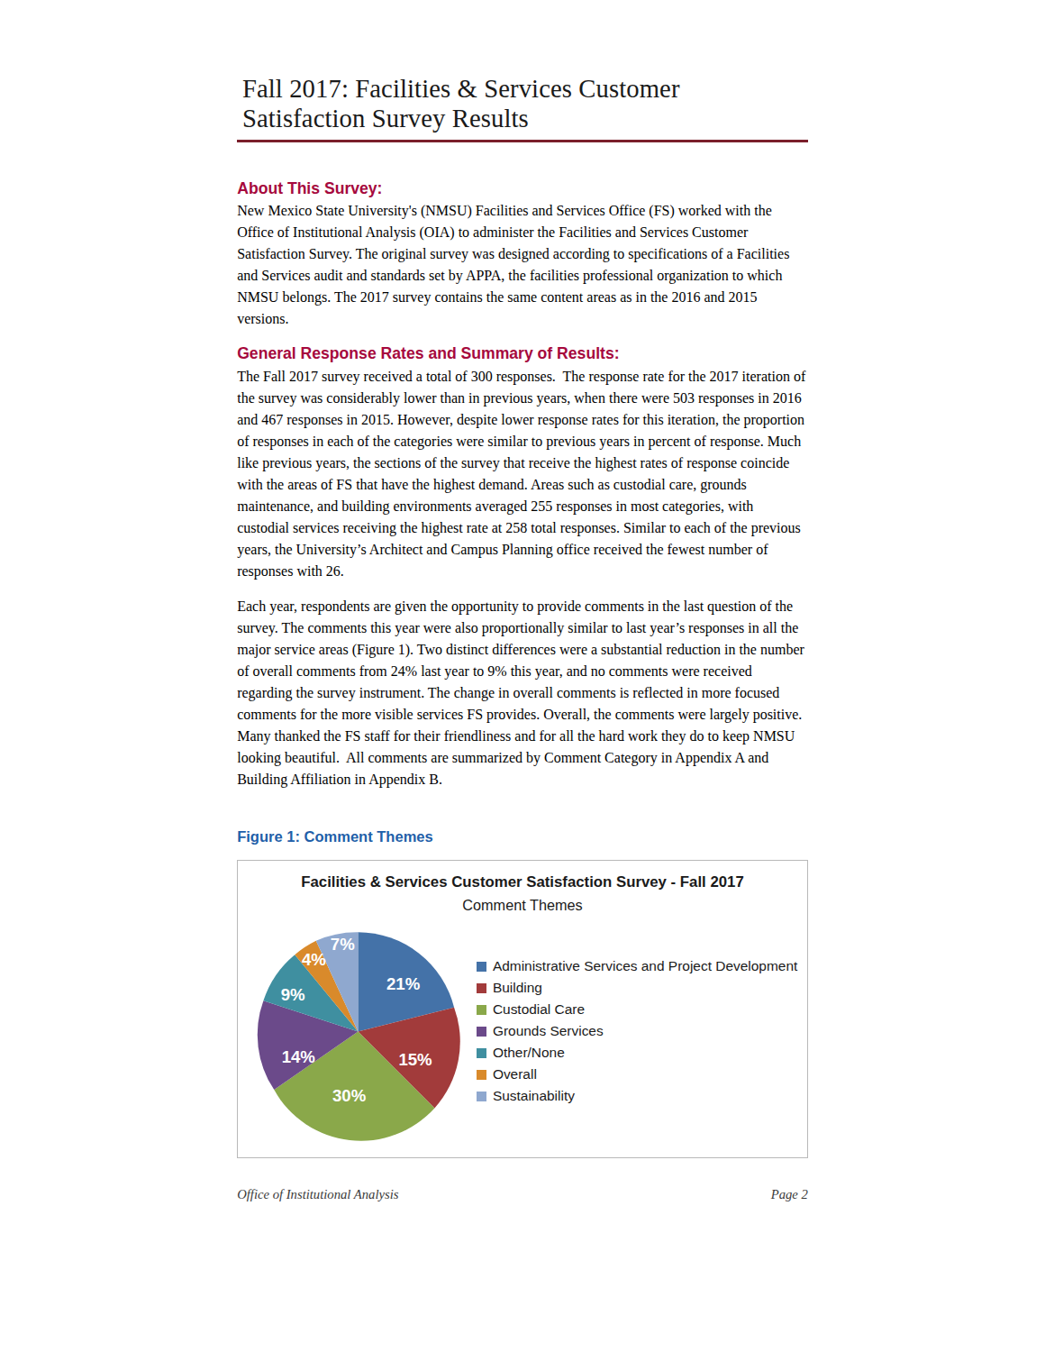Fall 2017: Facilities & Services Customer Satisfaction Survey Results
About This Survey:
New Mexico State University's (NMSU) Facilities and Services Office (FS) worked with the Office of Institutional Analysis (OIA) to administer the Facilities and Services Customer Satisfaction Survey. The original survey was designed according to specifications of a Facilities and Services audit and standards set by APPA, the facilities professional organization to which NMSU belongs. The 2017 survey contains the same content areas as in the 2016 and 2015 versions.
General Response Rates and Summary of Results:
The Fall 2017 survey received a total of 300 responses. The response rate for the 2017 iteration of the survey was considerably lower than in previous years, when there were 503 responses in 2016 and 467 responses in 2015. However, despite lower response rates for this iteration, the proportion of responses in each of the categories were similar to previous years in percent of response. Much like previous years, the sections of the survey that receive the highest rates of response coincide with the areas of FS that have the highest demand. Areas such as custodial care, grounds maintenance, and building environments averaged 255 responses in most categories, with custodial services receiving the highest rate at 258 total responses. Similar to each of the previous years, the University’s Architect and Campus Planning office received the fewest number of responses with 26.
Each year, respondents are given the opportunity to provide comments in the last question of the survey. The comments this year were also proportionally similar to last year’s responses in all the major service areas (Figure 1). Two distinct differences were a substantial reduction in the number of overall comments from 24% last year to 9% this year, and no comments were received regarding the survey instrument. The change in overall comments is reflected in more focused comments for the more visible services FS provides. Overall, the comments were largely positive. Many thanked the FS staff for their friendliness and for all the hard work they do to keep NMSU looking beautiful. All comments are summarized by Comment Category in Appendix A and Building Affiliation in Appendix B.
Figure 1: Comment Themes
Facilities & Services Customer Satisfaction Survey - Fall 2017
Comment Themes
Pie slices: start at 12 o'clock, clockwise. Admin 21%, Building 15%, Custodial 30%, Grounds 14%, Other/None 9%, Overall 4%, Sustainability 7% 21% 15% 30% 14% 9% 4% 7%
Administrative Services and Project Development
Building
Custodial Care
Grounds Services
Other/None
Overall
Sustainability
Office of Institutional Analysis Page 2